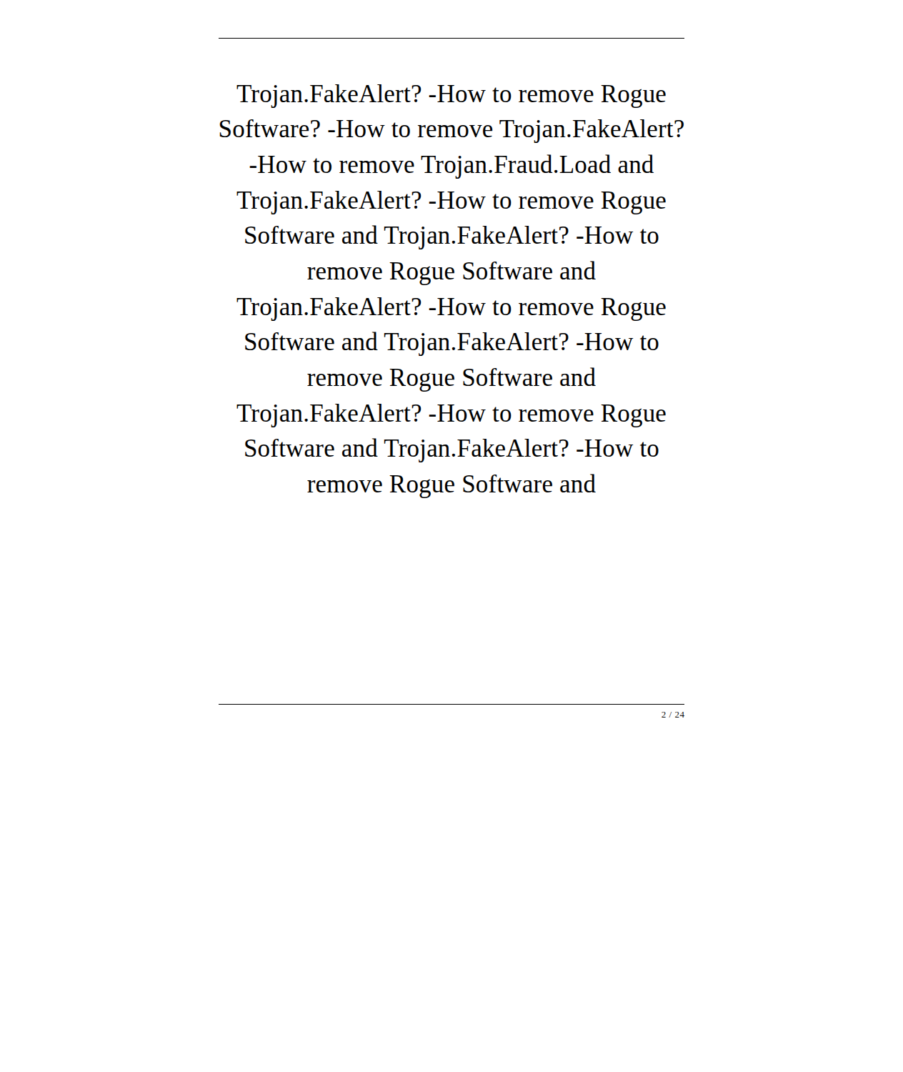Trojan.FakeAlert? -How to remove Rogue Software? -How to remove Trojan.FakeAlert? -How to remove Trojan.Fraud.Load and Trojan.FakeAlert? -How to remove Rogue Software and Trojan.FakeAlert? -How to remove Rogue Software and Trojan.FakeAlert? -How to remove Rogue Software and Trojan.FakeAlert? -How to remove Rogue Software and Trojan.FakeAlert? -How to remove Rogue Software and Trojan.FakeAlert? -How to remove Rogue Software and
2 / 24